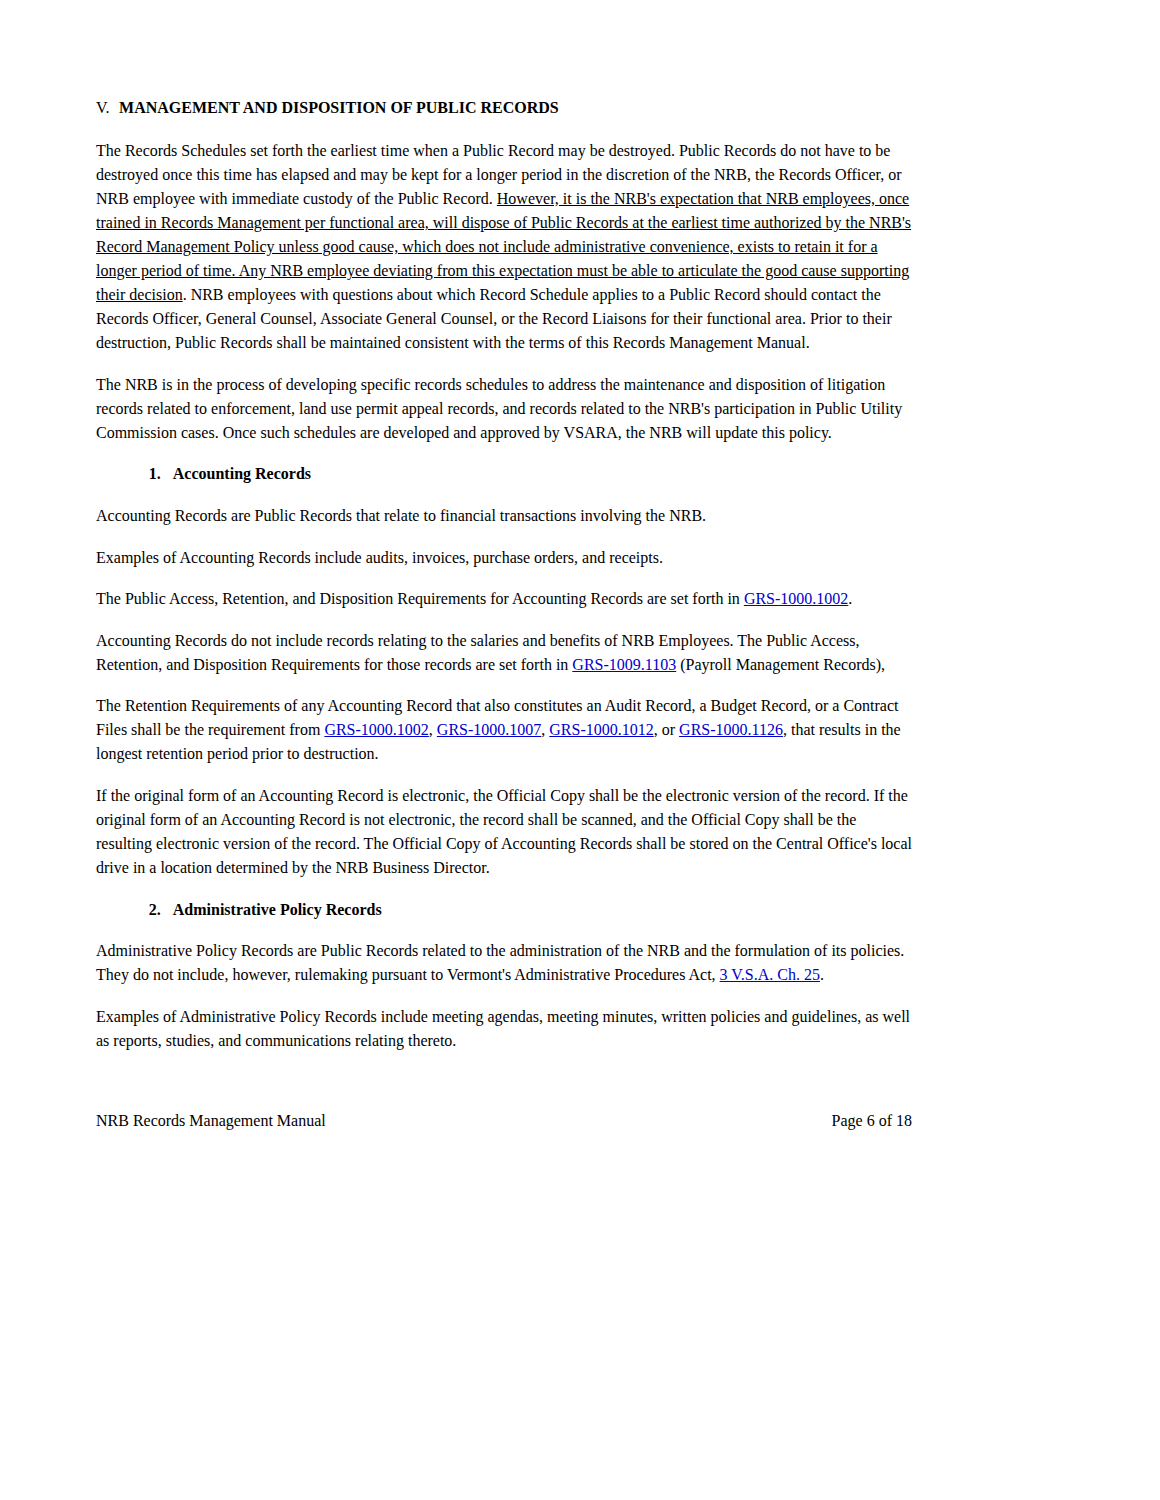V. Management and Disposition of Public Records
The Records Schedules set forth the earliest time when a Public Record may be destroyed. Public Records do not have to be destroyed once this time has elapsed and may be kept for a longer period in the discretion of the NRB, the Records Officer, or NRB employee with immediate custody of the Public Record. However, it is the NRB's expectation that NRB employees, once trained in Records Management per functional area, will dispose of Public Records at the earliest time authorized by the NRB's Record Management Policy unless good cause, which does not include administrative convenience, exists to retain it for a longer period of time. Any NRB employee deviating from this expectation must be able to articulate the good cause supporting their decision. NRB employees with questions about which Record Schedule applies to a Public Record should contact the Records Officer, General Counsel, Associate General Counsel, or the Record Liaisons for their functional area. Prior to their destruction, Public Records shall be maintained consistent with the terms of this Records Management Manual.
The NRB is in the process of developing specific records schedules to address the maintenance and disposition of litigation records related to enforcement, land use permit appeal records, and records related to the NRB's participation in Public Utility Commission cases. Once such schedules are developed and approved by VSARA, the NRB will update this policy.
1. Accounting Records
Accounting Records are Public Records that relate to financial transactions involving the NRB.
Examples of Accounting Records include audits, invoices, purchase orders, and receipts.
The Public Access, Retention, and Disposition Requirements for Accounting Records are set forth in GRS-1000.1002.
Accounting Records do not include records relating to the salaries and benefits of NRB Employees. The Public Access, Retention, and Disposition Requirements for those records are set forth in GRS-1009.1103 (Payroll Management Records),
The Retention Requirements of any Accounting Record that also constitutes an Audit Record, a Budget Record, or a Contract Files shall be the requirement from GRS-1000.1002, GRS-1000.1007, GRS-1000.1012, or GRS-1000.1126, that results in the longest retention period prior to destruction.
If the original form of an Accounting Record is electronic, the Official Copy shall be the electronic version of the record. If the original form of an Accounting Record is not electronic, the record shall be scanned, and the Official Copy shall be the resulting electronic version of the record. The Official Copy of Accounting Records shall be stored on the Central Office's local drive in a location determined by the NRB Business Director.
2. Administrative Policy Records
Administrative Policy Records are Public Records related to the administration of the NRB and the formulation of its policies. They do not include, however, rulemaking pursuant to Vermont's Administrative Procedures Act, 3 V.S.A. Ch. 25.
Examples of Administrative Policy Records include meeting agendas, meeting minutes, written policies and guidelines, as well as reports, studies, and communications relating thereto.
NRB Records Management Manual Page 6 of 18